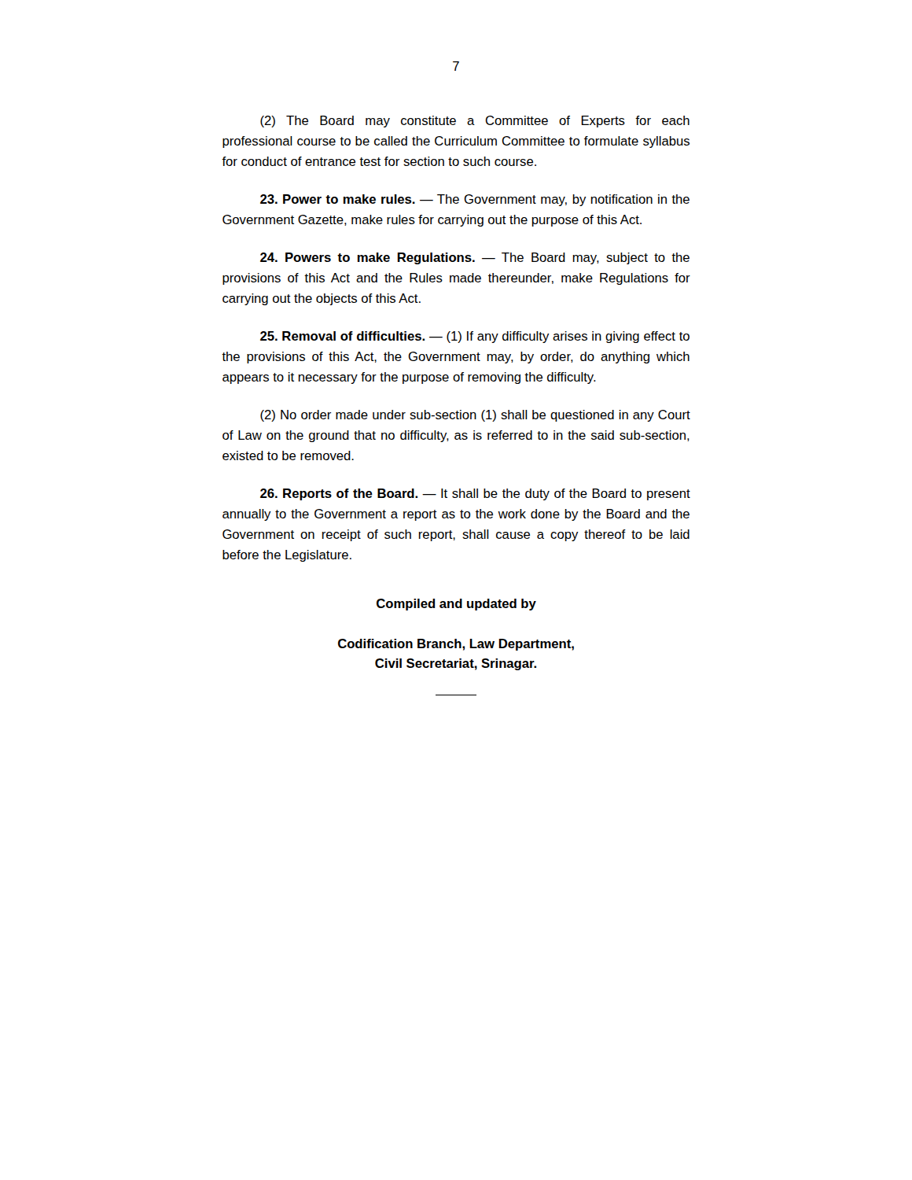7
(2) The Board may constitute a Committee of Experts for each professional course to be called the Curriculum Committee to formulate syllabus for conduct of entrance test for section to such course.
23. Power to make rules. — The Government may, by notification in the Government Gazette, make rules for carrying out the purpose of this Act.
24. Powers to make Regulations. — The Board may, subject to the provisions of this Act and the Rules made thereunder, make Regulations for carrying out the objects of this Act.
25. Removal of difficulties. — (1) If any difficulty arises in giving effect to the provisions of this Act, the Government may, by order, do anything which appears to it necessary for the purpose of removing the difficulty.
(2) No order made under sub-section (1) shall be questioned in any Court of Law on the ground that no difficulty, as is referred to in the said sub-section, existed to be removed.
26. Reports of the Board. — It shall be the duty of the Board to present annually to the Government a report as to the work done by the Board and the Government on receipt of such report, shall cause a copy thereof to be laid before the Legislature.
Compiled and updated by
Codification Branch, Law Department,
Civil Secretariat, Srinagar.